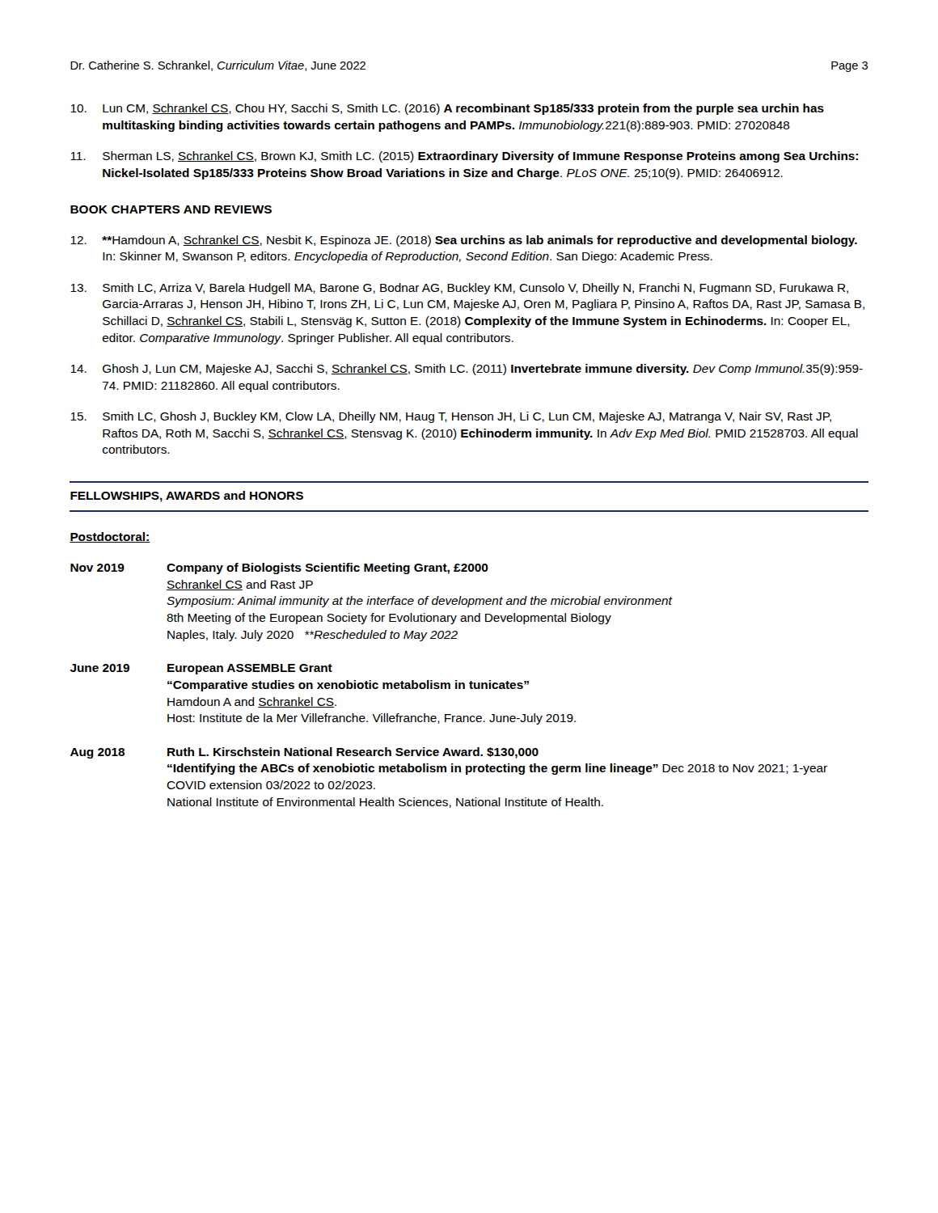Dr. Catherine S. Schrankel, Curriculum Vitae, June 2022
Page 3
10. Lun CM, Schrankel CS, Chou HY, Sacchi S, Smith LC. (2016) A recombinant Sp185/333 protein from the purple sea urchin has multitasking binding activities towards certain pathogens and PAMPs. Immunobiology. 221(8):889-903. PMID: 27020848
11. Sherman LS, Schrankel CS, Brown KJ, Smith LC. (2015) Extraordinary Diversity of Immune Response Proteins among Sea Urchins: Nickel-Isolated Sp185/333 Proteins Show Broad Variations in Size and Charge. PLoS ONE. 25;10(9). PMID: 26406912.
BOOK CHAPTERS AND REVIEWS
12. **Hamdoun A, Schrankel CS, Nesbit K, Espinoza JE. (2018) Sea urchins as lab animals for reproductive and developmental biology. In: Skinner M, Swanson P, editors. Encyclopedia of Reproduction, Second Edition. San Diego: Academic Press.
13. Smith LC, Arriza V, Barela Hudgell MA, Barone G, Bodnar AG, Buckley KM, Cunsolo V, Dheilly N, Franchi N, Fugmann SD, Furukawa R, Garcia-Arraras J, Henson JH, Hibino T, Irons ZH, Li C, Lun CM, Majeske AJ, Oren M, Pagliara P, Pinsino A, Raftos DA, Rast JP, Samasa B, Schillaci D, Schrankel CS, Stabili L, Stensväg K, Sutton E. (2018) Complexity of the Immune System in Echinoderms. In: Cooper EL, editor. Comparative Immunology. Springer Publisher. All equal contributors.
14. Ghosh J, Lun CM, Majeske AJ, Sacchi S, Schrankel CS, Smith LC. (2011) Invertebrate immune diversity. Dev Comp Immunol. 35(9):959-74. PMID: 21182860. All equal contributors.
15. Smith LC, Ghosh J, Buckley KM, Clow LA, Dheilly NM, Haug T, Henson JH, Li C, Lun CM, Majeske AJ, Matranga V, Nair SV, Rast JP, Raftos DA, Roth M, Sacchi S, Schrankel CS, Stensvag K. (2010) Echinoderm immunity. In Adv Exp Med Biol. PMID 21528703. All equal contributors.
FELLOWSHIPS, AWARDS and HONORS
Postdoctoral:
| Nov 2019 | Company of Biologists Scientific Meeting Grant, £2000 Schrankel CS and Rast JP Symposium: Animal immunity at the interface of development and the microbial environment 8th Meeting of the European Society for Evolutionary and Developmental Biology Naples, Italy. July 2020 **Rescheduled to May 2022 |
| June 2019 | European ASSEMBLE Grant “Comparative studies on xenobiotic metabolism in tunicates” Hamdoun A and Schrankel CS . Host: Institute de la Mer Villefranche. Villefranche, France. June-July 2019. |
| Aug 2018 | Ruth L. Kirschstein National Research Service Award. $130,000 “Identifying the ABCs of xenobiotic metabolism in protecting the germ line lineage” Dec 2018 to Nov 2021; 1-year COVID extension 03/2022 to 02/2023. National Institute of Environmental Health Sciences, National Institute of Health. |